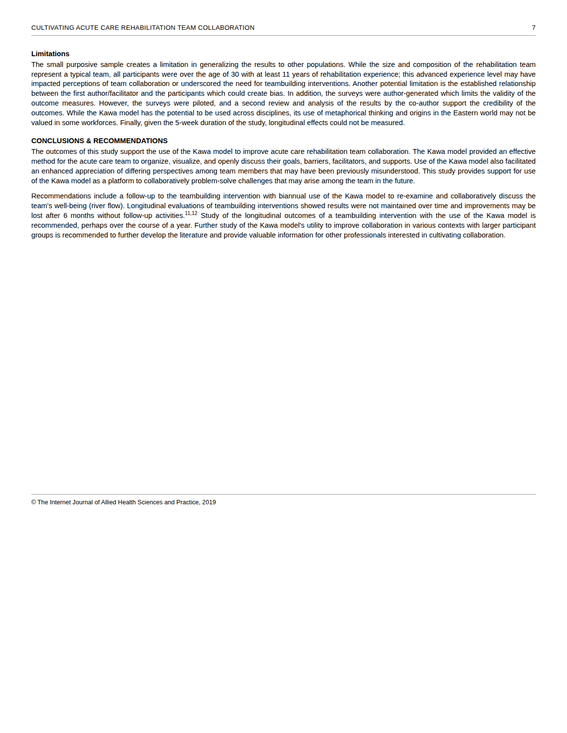Cultivating Acute Care Rehabilitation Team Collaboration 7
Limitations
The small purposive sample creates a limitation in generalizing the results to other populations. While the size and composition of the rehabilitation team represent a typical team, all participants were over the age of 30 with at least 11 years of rehabilitation experience; this advanced experience level may have impacted perceptions of team collaboration or underscored the need for teambuilding interventions. Another potential limitation is the established relationship between the first author/facilitator and the participants which could create bias. In addition, the surveys were author-generated which limits the validity of the outcome measures. However, the surveys were piloted, and a second review and analysis of the results by the co-author support the credibility of the outcomes. While the Kawa model has the potential to be used across disciplines, its use of metaphorical thinking and origins in the Eastern world may not be valued in some workforces. Finally, given the 5-week duration of the study, longitudinal effects could not be measured.
CONCLUSIONS & RECOMMENDATIONS
The outcomes of this study support the use of the Kawa model to improve acute care rehabilitation team collaboration. The Kawa model provided an effective method for the acute care team to organize, visualize, and openly discuss their goals, barriers, facilitators, and supports. Use of the Kawa model also facilitated an enhanced appreciation of differing perspectives among team members that may have been previously misunderstood. This study provides support for use of the Kawa model as a platform to collaboratively problem-solve challenges that may arise among the team in the future.
Recommendations include a follow-up to the teambuilding intervention with biannual use of the Kawa model to re-examine and collaboratively discuss the team's well-being (river flow). Longitudinal evaluations of teambuilding interventions showed results were not maintained over time and improvements may be lost after 6 months without follow-up activities.11,12 Study of the longitudinal outcomes of a teambuilding intervention with the use of the Kawa model is recommended, perhaps over the course of a year. Further study of the Kawa model's utility to improve collaboration in various contexts with larger participant groups is recommended to further develop the literature and provide valuable information for other professionals interested in cultivating collaboration.
© The Internet Journal of Allied Health Sciences and Practice, 2019